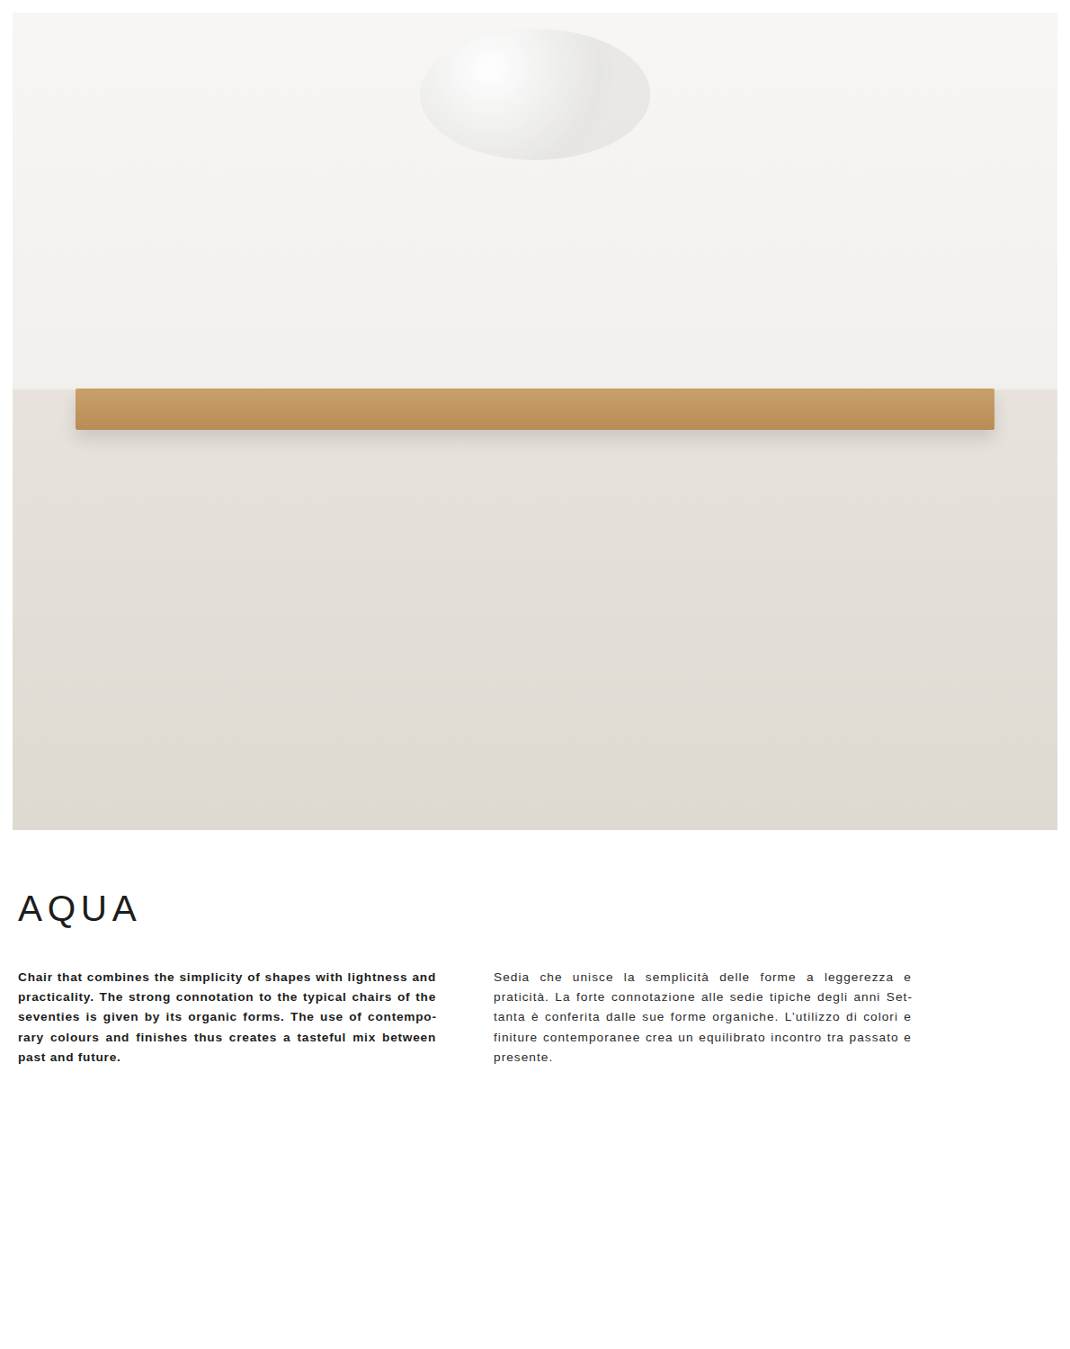Aqua
Chair that combines the simplicity of shapes with lightness and practicality. The strong connotation to the typical chairs of the seventies is given by its organic forms. The use of contemporary colours and finishes thus creates a tasteful mix between past and future.
Sedia che unisce la semplicità delle forme a leggerezza e praticità. La forte connotazione alle sedie tipiche degli anni Settanta è conferita dalle sue forme organiche. L’utilizzo di colori e finiture contemporanee crea un equilibrato incontro tra passato e presente.